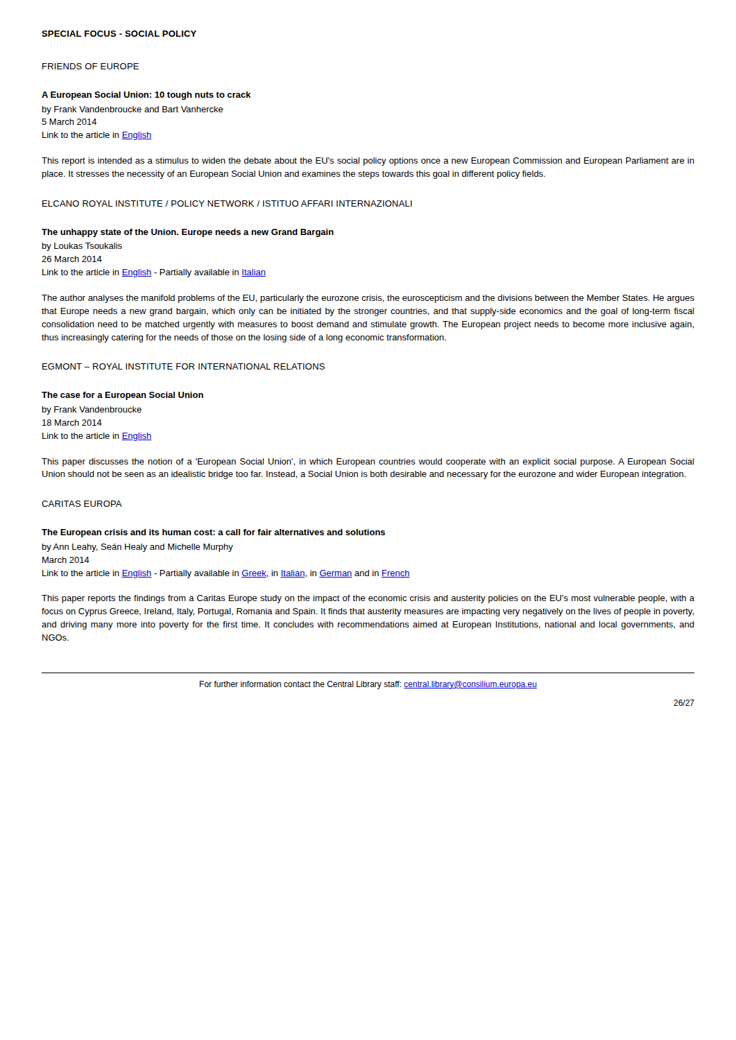SPECIAL FOCUS - SOCIAL POLICY
FRIENDS OF EUROPE
A European Social Union: 10 tough nuts to crack
by Frank Vandenbroucke and Bart Vanhercke
5 March 2014
Link to the article in English
This report is intended as a stimulus to widen the debate about the EU's social policy options once a new European Commission and European Parliament are in place. It stresses the necessity of an European Social Union and examines the steps towards this goal in different policy fields.
ELCANO ROYAL INSTITUTE / POLICY NETWORK / ISTITUO AFFARI INTERNAZIONALI
The unhappy state of the Union. Europe needs a new Grand Bargain
by Loukas Tsoukalis
26 March 2014
Link to the article in English - Partially available in Italian
The author analyses the manifold problems of the EU, particularly the eurozone crisis, the euroscepticism and the divisions between the Member States. He argues that Europe needs a new grand bargain, which only can be initiated by the stronger countries, and that supply-side economics and the goal of long-term fiscal consolidation need to be matched urgently with measures to boost demand and stimulate growth. The European project needs to become more inclusive again, thus increasingly catering for the needs of those on the losing side of a long economic transformation.
EGMONT – ROYAL INSTITUTE FOR INTERNATIONAL RELATIONS
The case for a European Social Union
by Frank Vandenbroucke
18 March 2014
Link to the article in English
This paper discusses the notion of a 'European Social Union', in which European countries would cooperate with an explicit social purpose. A European Social Union should not be seen as an idealistic bridge too far. Instead, a Social Union is both desirable and necessary for the eurozone and wider European integration.
CARITAS EUROPA
The European crisis and its human cost: a call for fair alternatives and solutions
by Ann Leahy, Seán Healy and Michelle Murphy
March 2014
Link to the article in English - Partially available in Greek, in Italian, in German and in French
This paper reports the findings from a Caritas Europe study on the impact of the economic crisis and austerity policies on the EU's most vulnerable people, with a focus on Cyprus Greece, Ireland, Italy, Portugal, Romania and Spain. It finds that austerity measures are impacting very negatively on the lives of people in poverty, and driving many more into poverty for the first time. It concludes with recommendations aimed at European Institutions, national and local governments, and NGOs.
For further information contact the Central Library staff: central.library@consilium.europa.eu
26/27